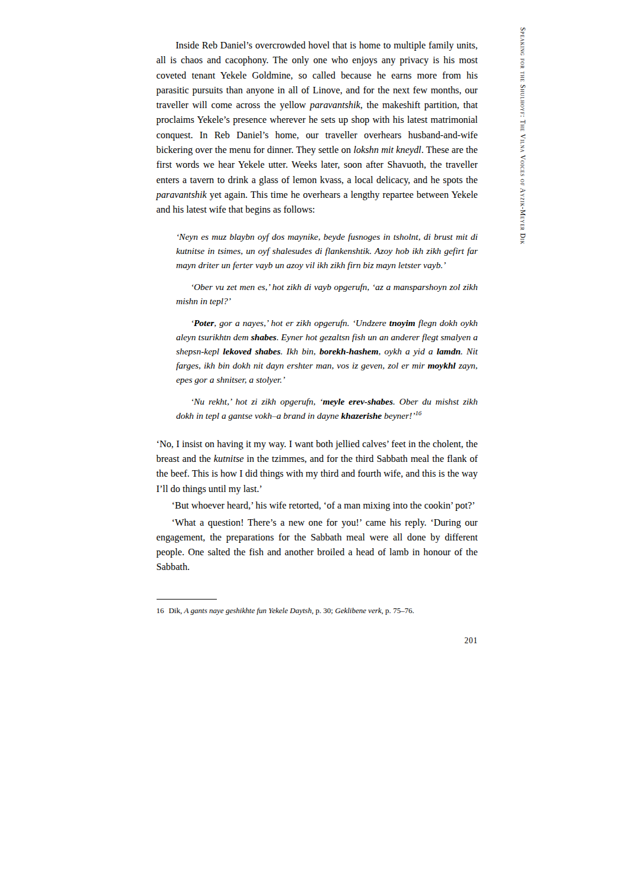Speaking for the Shulhoyf: The Vilna Voices of Ayzik-Meyer Dik
Inside Reb Daniel’s overcrowded hovel that is home to multiple family units, all is chaos and cacophony. The only one who enjoys any privacy is his most coveted tenant Yekele Goldmine, so called because he earns more from his parasitic pursuits than anyone in all of Linove, and for the next few months, our traveller will come across the yellow paravantshik, the makeshift partition, that proclaims Yekele’s presence wherever he sets up shop with his latest matrimonial conquest. In Reb Daniel’s home, our traveller overhears husband-and-wife bickering over the menu for dinner. They settle on lokshn mit kneydl. These are the first words we hear Yekele utter. Weeks later, soon after Shavuoth, the traveller enters a tavern to drink a glass of lemon kvass, a local delicacy, and he spots the paravantshik yet again. This time he overhears a lengthy repartee between Yekele and his latest wife that begins as follows:
‘Neyn es muz blaybn oyf dos maynike, beyde fusnoges in tsholnt, di brust mit di kutnitse in tsimes, un oyf shalesudes di flankenshtik. Azoy hob ikh zikh gefirt far mayn driter un ferter vayb un azoy vil ikh zikh firn biz mayn letster vayb.’
‘Ober vu zet men es,’ hot zikh di vayb opgerufn, ‘az a mansparshoyn zol zikh mishn in tepl?’
‘Poter, gor a nayes,’ hot er zikh opgerufn. ‘Undzere tnoyim flegn dokh oykh aleyn tsurikhtn dem shabes. Eyner hot gezaltsn fish un an anderer flegt smalyen a shepsn-kepl lekoved shabes. Ikh bin, borekh-hashem, oykh a yid a lamdn. Nit farges, ikh bin dokh nit dayn ershter man, vos iz geven, zol er mir moykhl zayn, epes gor a shnitser, a stolyer.’
‘Nu rekht,’ hot zi zikh opgerufn, ‘meyle erev-shabes. Ober du mishst zikh dokh in tepl a gantse vokh–a brand in dayne khazerishe beyner!’16
‘No, I insist on having it my way. I want both jellied calves’ feet in the cholent, the breast and the kutnitse in the tzimmes, and for the third Sabbath meal the flank of the beef. This is how I did things with my third and fourth wife, and this is the way I’ll do things until my last.’
‘But whoever heard,’ his wife retorted, ‘of a man mixing into the cookin’ pot?’
‘What a question! There’s a new one for you!’ came his reply. ‘During our engagement, the preparations for the Sabbath meal were all done by different people. One salted the fish and another broiled a head of lamb in honour of the Sabbath.
16 Dik, A gants naye geshikhte fun Yekele Daytsh, p. 30; Geklibene verk, p. 75–76.
201